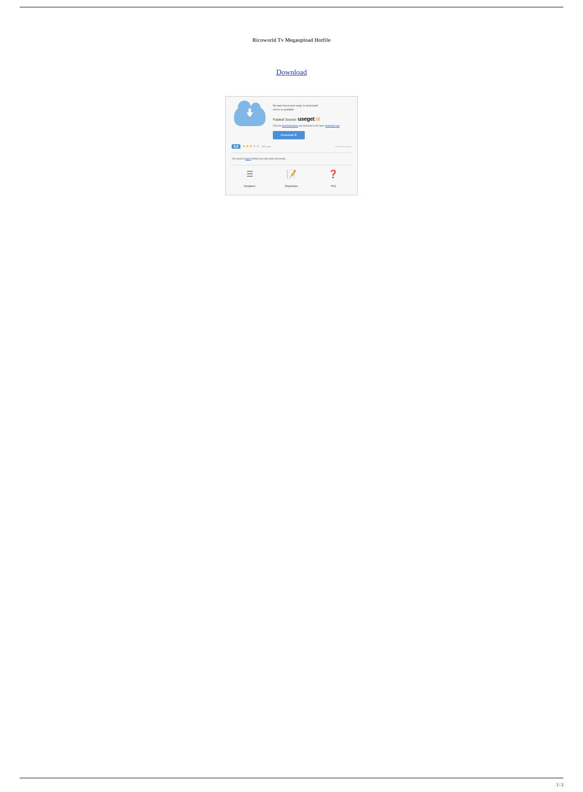Ricoworld Tv Megaupload Hotfile
Download
file was found and ready to download!
mirror is available
Fastest Source: useget.nl
Click the download button and download of the faster download now
Download ⬇
5.0 ★★★★★ 1862 votes @ service account
You need to log in before you can post comments.
☰ Navigation
📝 Registration
❓ FAQ
1 / 2